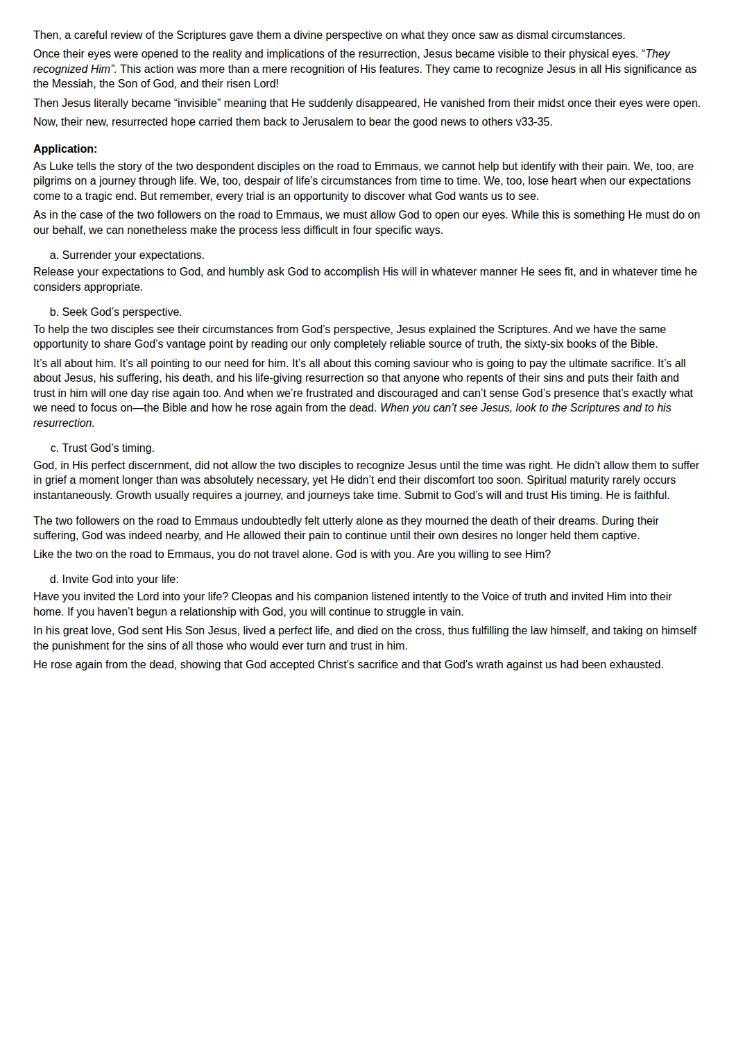Then, a careful review of the Scriptures gave them a divine perspective on what they once saw as dismal circumstances.
Once their eyes were opened to the reality and implications of the resurrection, Jesus became visible to their physical eyes. “They recognized Him”. This action was more than a mere recognition of His features. They came to recognize Jesus in all His significance as the Messiah, the Son of God, and their risen Lord!
Then Jesus literally became “invisible” meaning that He suddenly disappeared, He vanished from their midst once their eyes were open.
Now, their new, resurrected hope carried them back to Jerusalem to bear the good news to others v33-35.
Application:
As Luke tells the story of the two despondent disciples on the road to Emmaus, we cannot help but identify with their pain. We, too, are pilgrims on a journey through life. We, too, despair of life’s circumstances from time to time. We, too, lose heart when our expectations come to a tragic end. But remember, every trial is an opportunity to discover what God wants us to see.
As in the case of the two followers on the road to Emmaus, we must allow God to open our eyes. While this is something He must do on our behalf, we can nonetheless make the process less difficult in four specific ways.
Surrender your expectations.
Release your expectations to God, and humbly ask God to accomplish His will in whatever manner He sees fit, and in whatever time he considers appropriate.
Seek God’s perspective.
To help the two disciples see their circumstances from God’s perspective, Jesus explained the Scriptures. And we have the same opportunity to share God’s vantage point by reading our only completely reliable source of truth, the sixty-six books of the Bible.
It’s all about him. It’s all pointing to our need for him. It’s all about this coming saviour who is going to pay the ultimate sacrifice. It’s all about Jesus, his suffering, his death, and his life-giving resurrection so that anyone who repents of their sins and puts their faith and trust in him will one day rise again too. And when we’re frustrated and discouraged and can’t sense God’s presence that’s exactly what we need to focus on—the Bible and how he rose again from the dead. When you can’t see Jesus, look to the Scriptures and to his resurrection.
Trust God’s timing.
God, in His perfect discernment, did not allow the two disciples to recognize Jesus until the time was right. He didn’t allow them to suffer in grief a moment longer than was absolutely necessary, yet He didn’t end their discomfort too soon. Spiritual maturity rarely occurs instantaneously. Growth usually requires a journey, and journeys take time. Submit to God’s will and trust His timing. He is faithful.
The two followers on the road to Emmaus undoubtedly felt utterly alone as they mourned the death of their dreams. During their suffering, God was indeed nearby, and He allowed their pain to continue until their own desires no longer held them captive.
Like the two on the road to Emmaus, you do not travel alone. God is with you. Are you willing to see Him?
Invite God into your life:
Have you invited the Lord into your life? Cleopas and his companion listened intently to the Voice of truth and invited Him into their home. If you haven’t begun a relationship with God, you will continue to struggle in vain.
In his great love, God sent His Son Jesus, lived a perfect life, and died on the cross, thus fulfilling the law himself, and taking on himself the punishment for the sins of all those who would ever turn and trust in him.
He rose again from the dead, showing that God accepted Christ's sacrifice and that God's wrath against us had been exhausted.